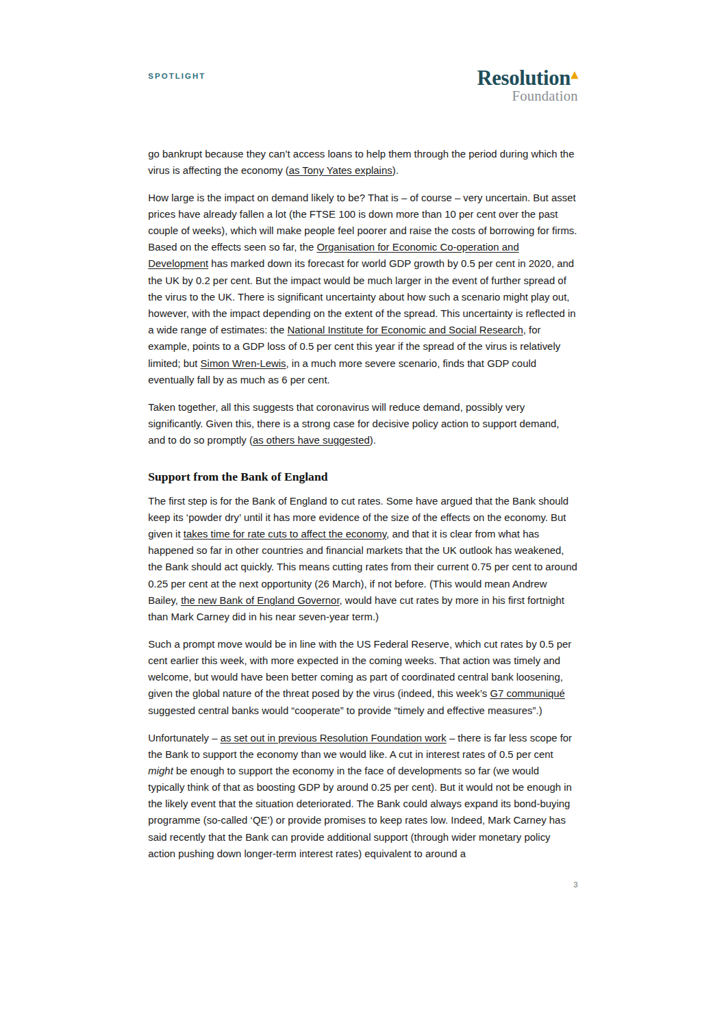Spotlight
Resolution▴
Foundation
go bankrupt because they can’t access loans to help them through the period during which the virus is affecting the economy (as Tony Yates explains).
How large is the impact on demand likely to be? That is – of course – very uncertain. But asset prices have already fallen a lot (the FTSE 100 is down more than 10 per cent over the past couple of weeks), which will make people feel poorer and raise the costs of borrowing for firms. Based on the effects seen so far, the Organisation for Economic Co-operation and Development has marked down its forecast for world GDP growth by 0.5 per cent in 2020, and the UK by 0.2 per cent. But the impact would be much larger in the event of further spread of the virus to the UK. There is significant uncertainty about how such a scenario might play out, however, with the impact depending on the extent of the spread. This uncertainty is reflected in a wide range of estimates: the National Institute for Economic and Social Research, for example, points to a GDP loss of 0.5 per cent this year if the spread of the virus is relatively limited; but Simon Wren-Lewis, in a much more severe scenario, finds that GDP could eventually fall by as much as 6 per cent.
Taken together, all this suggests that coronavirus will reduce demand, possibly very significantly. Given this, there is a strong case for decisive policy action to support demand, and to do so promptly (as others have suggested).
Support from the Bank of England
The first step is for the Bank of England to cut rates. Some have argued that the Bank should keep its ‘powder dry’ until it has more evidence of the size of the effects on the economy. But given it takes time for rate cuts to affect the economy, and that it is clear from what has happened so far in other countries and financial markets that the UK outlook has weakened, the Bank should act quickly. This means cutting rates from their current 0.75 per cent to around 0.25 per cent at the next opportunity (26 March), if not before. (This would mean Andrew Bailey, the new Bank of England Governor, would have cut rates by more in his first fortnight than Mark Carney did in his near seven-year term.)
Such a prompt move would be in line with the US Federal Reserve, which cut rates by 0.5 per cent earlier this week, with more expected in the coming weeks. That action was timely and welcome, but would have been better coming as part of coordinated central bank loosening, given the global nature of the threat posed by the virus (indeed, this week’s G7 communiqué suggested central banks would “cooperate” to provide “timely and effective measures”.)
Unfortunately – as set out in previous Resolution Foundation work – there is far less scope for the Bank to support the economy than we would like. A cut in interest rates of 0.5 per cent might be enough to support the economy in the face of developments so far (we would typically think of that as boosting GDP by around 0.25 per cent). But it would not be enough in the likely event that the situation deteriorated. The Bank could always expand its bond-buying programme (so-called ‘QE’) or provide promises to keep rates low. Indeed, Mark Carney has said recently that the Bank can provide additional support (through wider monetary policy action pushing down longer-term interest rates) equivalent to around a
3